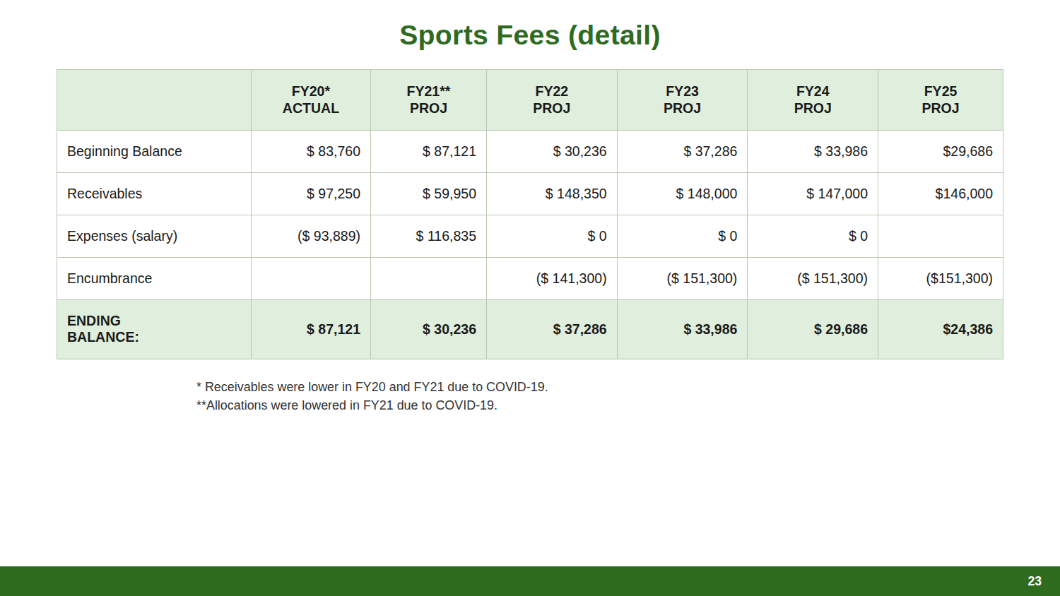Sports Fees (detail)
| | FY20* ACTUAL | FY21** PROJ | FY22 PROJ | FY23 PROJ | FY24 PROJ | FY25 PROJ |
| --- | --- | --- | --- | --- | --- | --- |
| Beginning Balance | $ 83,760 | $ 87,121 | $ 30,236 | $ 37,286 | $ 33,986 | $29,686 |
| Receivables | $ 97,250 | $ 59,950 | $ 148,350 | $ 148,000 | $ 147,000 | $146,000 |
| Expenses (salary) | ($ 93,889) | $ 116,835 | $ 0 | $ 0 | $ 0 | |
| Encumbrance | | | ($ 141,300) | ($ 151,300) | ($ 151,300) | ($151,300) |
| ENDING BALANCE: | $ 87,121 | $ 30,236 | $ 37,286 | $ 33,986 | $ 29,686 | $24,386 |
* Receivables were lower in FY20 and FY21 due to COVID-19.
**Allocations were lowered in FY21 due to COVID-19.
23